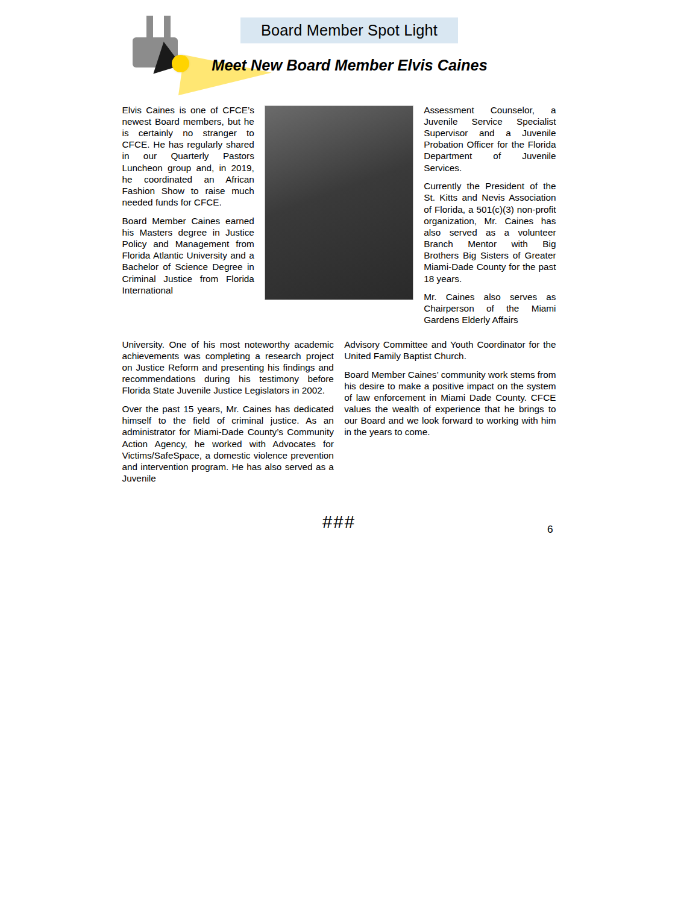Board Member Spot Light
Meet New Board Member Elvis Caines
Elvis Caines is one of CFCE’s newest Board members, but he is certainly no stranger to CFCE. He has regularly shared in our Quarterly Pastors Luncheon group and, in 2019, he coordinated an African Fashion Show to raise much needed funds for CFCE.
Board Member Caines earned his Masters degree in Justice Policy and Management from Florida Atlantic University and a Bachelor of Science Degree in Criminal Justice from Florida International
Assessment Counselor, a Juvenile Service Specialist Supervisor and a Juvenile Probation Officer for the Florida Department of Juvenile Services.
Currently the President of the St. Kitts and Nevis Association of Florida, a 501(c)(3) non-profit organization, Mr. Caines has also served as a volunteer Branch Mentor with Big Brothers Big Sisters of Greater Miami-Dade County for the past 18 years.
Mr. Caines also serves as Chairperson of the Miami Gardens Elderly Affairs
University. One of his most noteworthy academic achievements was completing a research project on Justice Reform and presenting his findings and recommendations during his testimony before Florida State Juvenile Justice Legislators in 2002.
Over the past 15 years, Mr. Caines has dedicated himself to the field of criminal justice. As an administrator for Miami-Dade County’s Community Action Agency, he worked with Advocates for Victims/SafeSpace, a domestic violence prevention and intervention program. He has also served as a Juvenile
Advisory Committee and Youth Coordinator for the United Family Baptist Church.
Board Member Caines’ community work stems from his desire to make a positive impact on the system of law enforcement in Miami Dade County. CFCE values the wealth of experience that he brings to our Board and we look forward to working with him in the years to come.
###
6